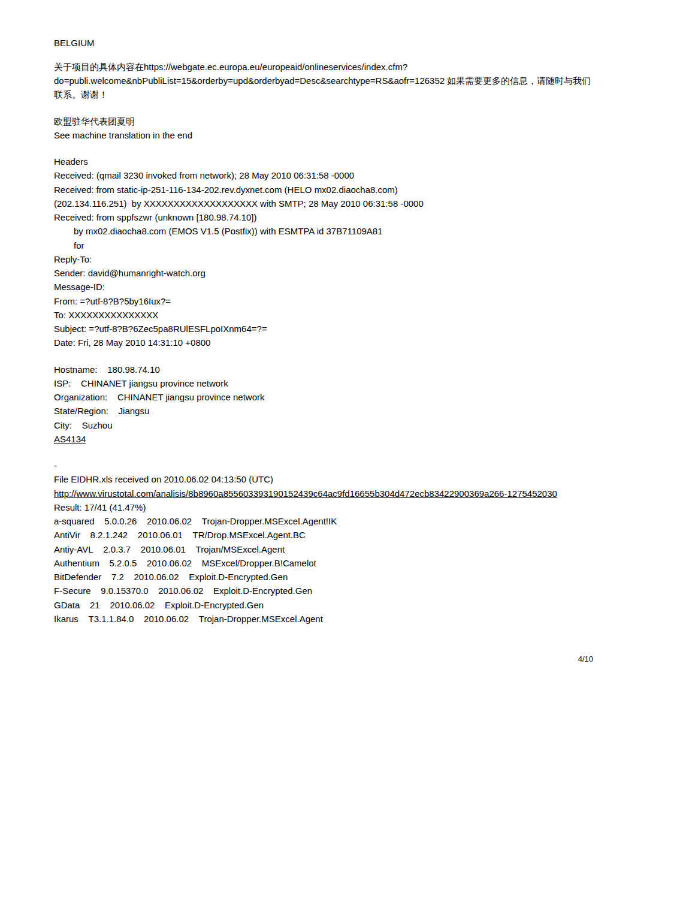BELGIUM
关于项目的具体内容在https://webgate.ec.europa.eu/europeaid/onlineservices/index.cfm?do=publi.welcome&nbPubliList=15&orderby=upd&orderbyad=Desc&searchtype=RS&aofr=126352 如果需要更多的信息，请随时与我们联系。谢谢！
欧盟驻华代表团夏明
See machine translation in the end
Headers
Received: (qmail 3230 invoked from network); 28 May 2010 06:31:58 -0000
Received: from static-ip-251-116-134-202.rev.dyxnet.com (HELO mx02.diaocha8.com)
(202.134.116.251) by XXXXXXXXXXXXXXXXXXX with SMTP; 28 May 2010 06:31:58 -0000
Received: from sppfszwr (unknown [180.98.74.10])
by mx02.diaocha8.com (EMOS V1.5 (Postfix)) with ESMTPA id 37B71109A81
for
Reply-To:
Sender: david@humanright-watch.org
Message-ID:
From: =?utf-8?B?5by16Iux?=
To: XXXXXXXXXXXXXXX
Subject: =?utf-8?B?6Zec5pa8RUlESFLpoIXnm64=?=
Date: Fri, 28 May 2010 14:31:10 +0800
Hostname: 180.98.74.10
ISP: CHINANET jiangsu province network
Organization: CHINANET jiangsu province network
State/Region: Jiangsu
City: Suzhou
AS4134
-
File EIDHR.xls received on 2010.06.02 04:13:50 (UTC)
http://www.virustotal.com/analisis/8b8960a855603393190152439c64ac9fd16655b304d472ecb83422900369a266-1275452030
Result: 17/41 (41.47%)
a-squared 5.0.0.26 2010.06.02 Trojan-Dropper.MSExcel.Agent!IK
AntiVir 8.2.1.242 2010.06.01 TR/Drop.MSExcel.Agent.BC
Antiy-AVL 2.0.3.7 2010.06.01 Trojan/MSExcel.Agent
Authentium 5.2.0.5 2010.06.02 MSExcel/Dropper.B!Camelot
BitDefender 7.2 2010.06.02 Exploit.D-Encrypted.Gen
F-Secure 9.0.15370.0 2010.06.02 Exploit.D-Encrypted.Gen
GData 21 2010.06.02 Exploit.D-Encrypted.Gen
Ikarus T3.1.1.84.0 2010.06.02 Trojan-Dropper.MSExcel.Agent
4/10